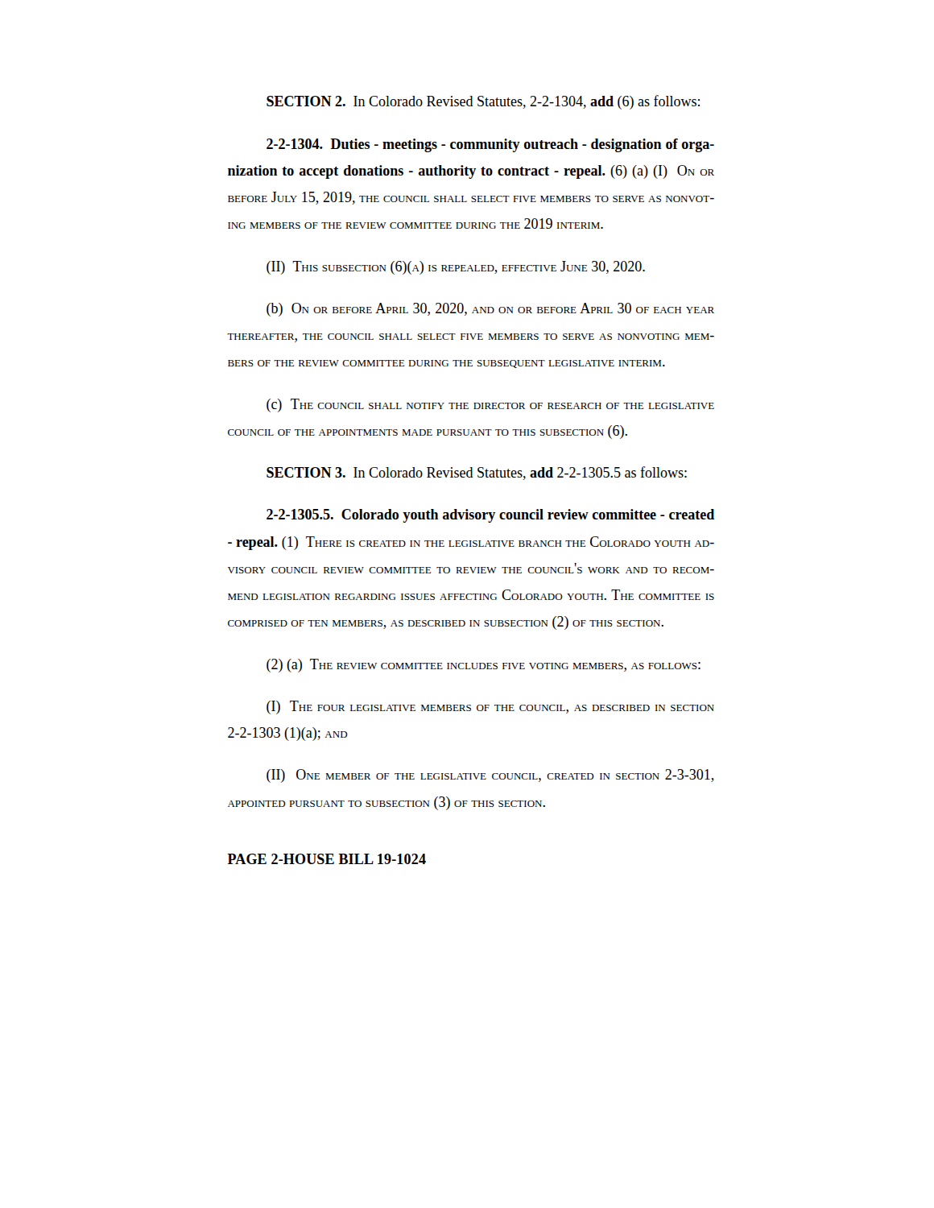SECTION 2. In Colorado Revised Statutes, 2-2-1304, add (6) as follows:
2-2-1304. Duties - meetings - community outreach - designation of organization to accept donations - authority to contract - repeal. (6) (a) (I) On or before July 15, 2019, the council shall select five members to serve as nonvoting members of the review committee during the 2019 interim.
(II) This subsection (6)(a) is repealed, effective June 30, 2020.
(b) On or before April 30, 2020, and on or before April 30 of each year thereafter, the council shall select five members to serve as nonvoting members of the review committee during the subsequent legislative interim.
(c) The council shall notify the director of research of the legislative council of the appointments made pursuant to this subsection (6).
SECTION 3. In Colorado Revised Statutes, add 2-2-1305.5 as follows:
2-2-1305.5. Colorado youth advisory council review committee - created - repeal. (1) There is created in the legislative branch the Colorado youth advisory council review committee to review the council's work and to recommend legislation regarding issues affecting Colorado youth. The committee is comprised of ten members, as described in subsection (2) of this section.
(2) (a) The review committee includes five voting members, as follows:
(I) The four legislative members of the council, as described in section 2-2-1303 (1)(a); and
(II) One member of the legislative council, created in section 2-3-301, appointed pursuant to subsection (3) of this section.
PAGE 2-HOUSE BILL 19-1024